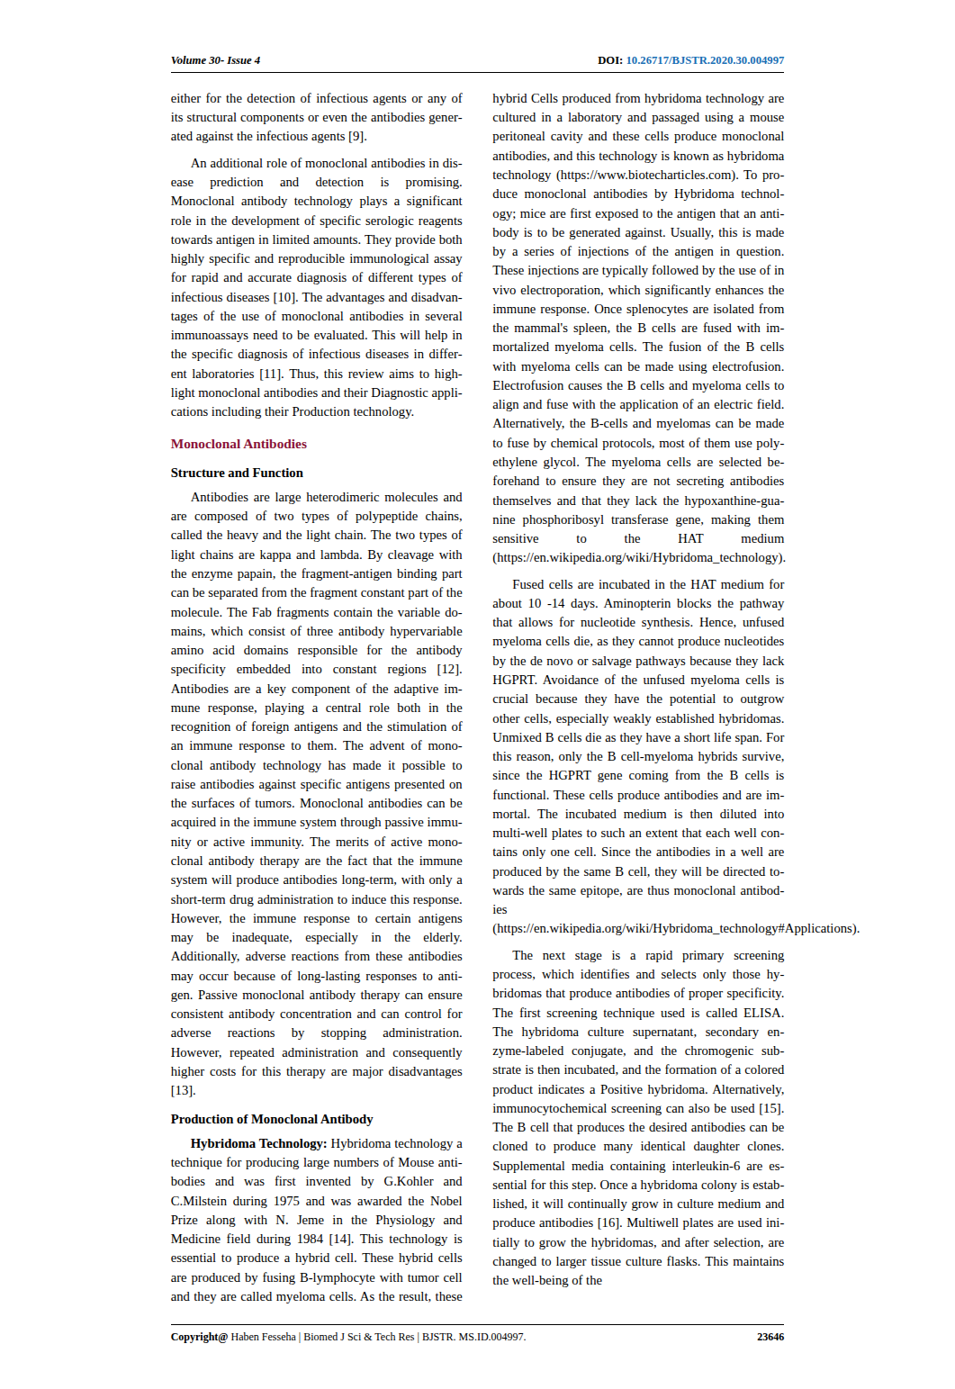Volume 30- Issue 4 DOI: 10.26717/BJSTR.2020.30.004997
either for the detection of infectious agents or any of its structural components or even the antibodies generated against the infectious agents [9].
An additional role of monoclonal antibodies in disease prediction and detection is promising. Monoclonal antibody technology plays a significant role in the development of specific serologic reagents towards antigen in limited amounts. They provide both highly specific and reproducible immunological assay for rapid and accurate diagnosis of different types of infectious diseases [10]. The advantages and disadvantages of the use of monoclonal antibodies in several immunoassays need to be evaluated. This will help in the specific diagnosis of infectious diseases in different laboratories [11]. Thus, this review aims to highlight monoclonal antibodies and their Diagnostic applications including their Production technology.
Monoclonal Antibodies
Structure and Function
Antibodies are large heterodimeric molecules and are composed of two types of polypeptide chains, called the heavy and the light chain. The two types of light chains are kappa and lambda. By cleavage with the enzyme papain, the fragment-antigen binding part can be separated from the fragment constant part of the molecule. The Fab fragments contain the variable domains, which consist of three antibody hypervariable amino acid domains responsible for the antibody specificity embedded into constant regions [12]. Antibodies are a key component of the adaptive immune response, playing a central role both in the recognition of foreign antigens and the stimulation of an immune response to them. The advent of monoclonal antibody technology has made it possible to raise antibodies against specific antigens presented on the surfaces of tumors. Monoclonal antibodies can be acquired in the immune system through passive immunity or active immunity. The merits of active monoclonal antibody therapy are the fact that the immune system will produce antibodies long-term, with only a short-term drug administration to induce this response. However, the immune response to certain antigens may be inadequate, especially in the elderly. Additionally, adverse reactions from these antibodies may occur because of long-lasting responses to antigen. Passive monoclonal antibody therapy can ensure consistent antibody concentration and can control for adverse reactions by stopping administration. However, repeated administration and consequently higher costs for this therapy are major disadvantages [13].
Production of Monoclonal Antibody
Hybridoma Technology: Hybridoma technology a technique for producing large numbers of Mouse antibodies and was first invented by G.Kohler and C.Milstein during 1975 and was awarded the Nobel Prize along with N. Jeme in the Physiology and Medicine field during 1984 [14]. This technology is essential to produce a hybrid cell. These hybrid cells are produced by fusing B-lymphocyte with tumor cell and they are called myeloma cells. As the result, these hybrid Cells produced from hybridoma technology are cultured in a laboratory and passaged using a mouse peritoneal cavity and these cells produce monoclonal antibodies, and this technology is known as hybridoma technology (https://www.biotecharticles.com). To produce monoclonal antibodies by Hybridoma technology; mice are first exposed to the antigen that an antibody is to be generated against. Usually, this is made by a series of injections of the antigen in question. These injections are typically followed by the use of in vivo electroporation, which significantly enhances the immune response. Once splenocytes are isolated from the mammal's spleen, the B cells are fused with immortalized myeloma cells. The fusion of the B cells with myeloma cells can be made using electrofusion. Electrofusion causes the B cells and myeloma cells to align and fuse with the application of an electric field. Alternatively, the B-cells and myelomas can be made to fuse by chemical protocols, most of them use polyethylene glycol. The myeloma cells are selected beforehand to ensure they are not secreting antibodies themselves and that they lack the hypoxanthine-guanine phosphoribosyl transferase gene, making them sensitive to the HAT medium (https://en.wikipedia.org/wiki/Hybridoma_technology).
Fused cells are incubated in the HAT medium for about 10 -14 days. Aminopterin blocks the pathway that allows for nucleotide synthesis. Hence, unfused myeloma cells die, as they cannot produce nucleotides by the de novo or salvage pathways because they lack HGPRT. Avoidance of the unfused myeloma cells is crucial because they have the potential to outgrow other cells, especially weakly established hybridomas. Unmixed B cells die as they have a short life span. For this reason, only the B cell-myeloma hybrids survive, since the HGPRT gene coming from the B cells is functional. These cells produce antibodies and are immortal. The incubated medium is then diluted into multi-well plates to such an extent that each well contains only one cell. Since the antibodies in a well are produced by the same B cell, they will be directed towards the same epitope, are thus monoclonal antibodies (https://en.wikipedia.org/wiki/Hybridoma_technology#Applications).
The next stage is a rapid primary screening process, which identifies and selects only those hybridomas that produce antibodies of proper specificity. The first screening technique used is called ELISA. The hybridoma culture supernatant, secondary enzyme-labeled conjugate, and the chromogenic substrate is then incubated, and the formation of a colored product indicates a Positive hybridoma. Alternatively, immunocytochemical screening can also be used [15]. The B cell that produces the desired antibodies can be cloned to produce many identical daughter clones. Supplemental media containing interleukin-6 are essential for this step. Once a hybridoma colony is established, it will continually grow in culture medium and produce antibodies [16]. Multiwell plates are used initially to grow the hybridomas, and after selection, are changed to larger tissue culture flasks. This maintains the well-being of the
Copyright@ Haben Fesseha | Biomed J Sci & Tech Res | BJSTR. MS.ID.004997. 23646